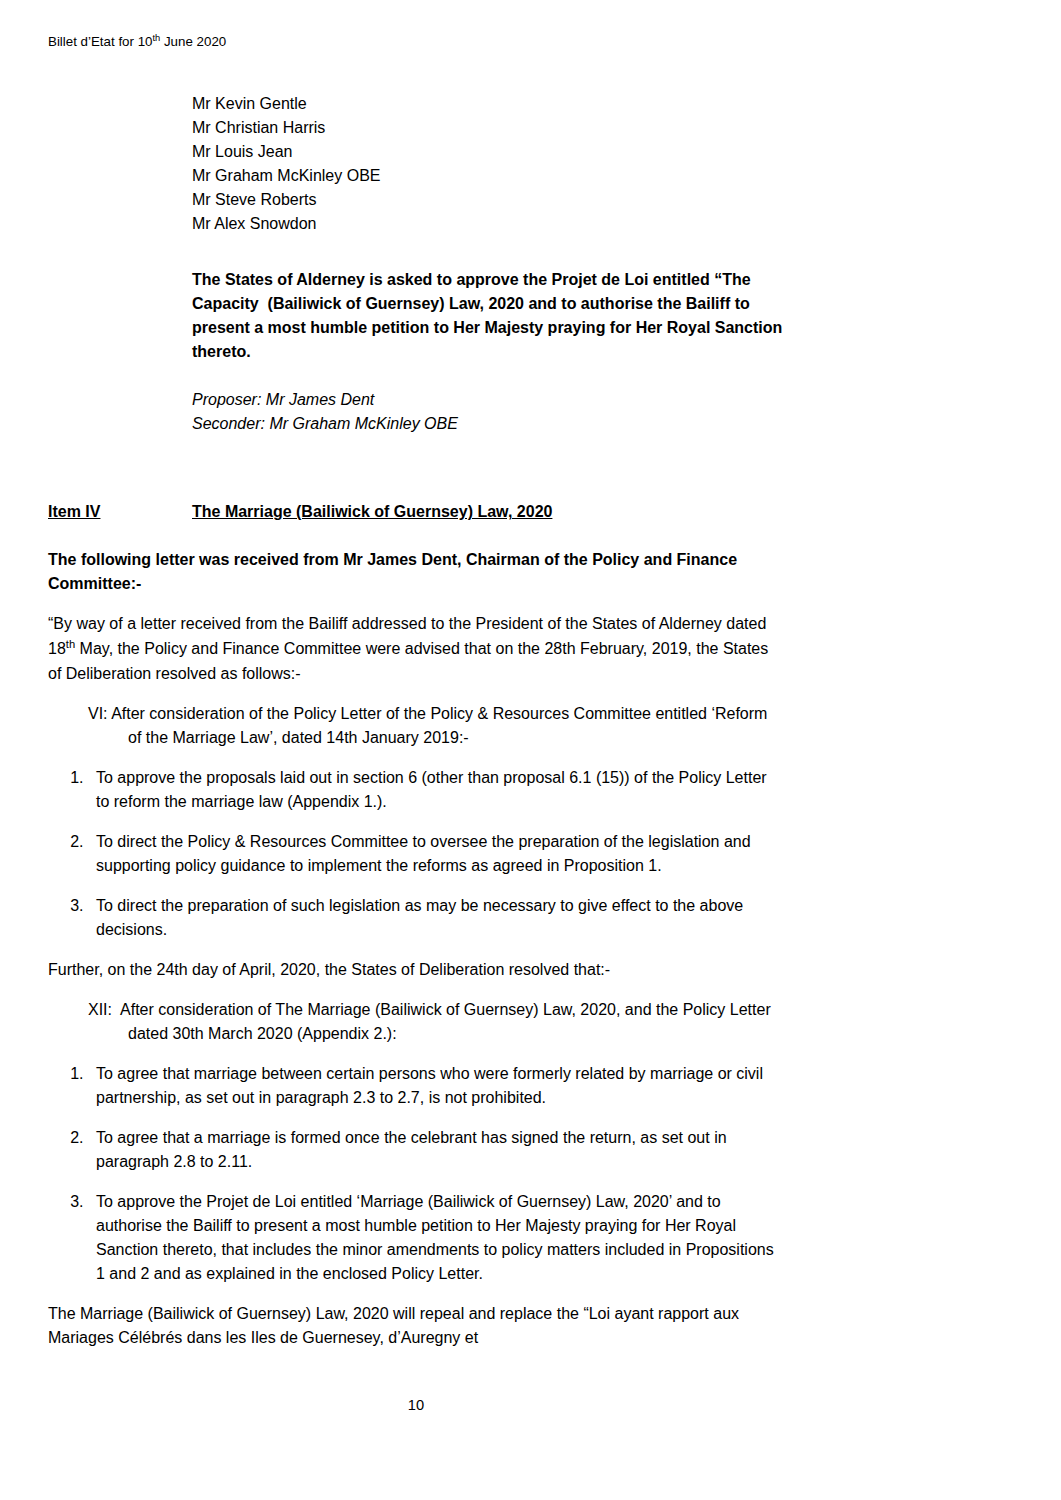Billet d’Etat for 10th June 2020
Mr Kevin Gentle
Mr Christian Harris
Mr Louis Jean
Mr Graham McKinley OBE
Mr Steve Roberts
Mr Alex Snowdon
The States of Alderney is asked to approve the Projet de Loi entitled “The Capacity (Bailiwick of Guernsey) Law, 2020 and to authorise the Bailiff to present a most humble petition to Her Majesty praying for Her Royal Sanction thereto.
Proposer: Mr James Dent
Seconder: Mr Graham McKinley OBE
Item IV The Marriage (Bailiwick of Guernsey) Law, 2020
The following letter was received from Mr James Dent, Chairman of the Policy and Finance Committee:-
“By way of a letter received from the Bailiff addressed to the President of the States of Alderney dated 18th May, the Policy and Finance Committee were advised that on the 28th February, 2019, the States of Deliberation resolved as follows:-
VI: After consideration of the Policy Letter of the Policy & Resources Committee entitled ‘Reform of the Marriage Law’, dated 14th January 2019:-
To approve the proposals laid out in section 6 (other than proposal 6.1 (15)) of the Policy Letter to reform the marriage law (Appendix 1.).
To direct the Policy & Resources Committee to oversee the preparation of the legislation and supporting policy guidance to implement the reforms as agreed in Proposition 1.
To direct the preparation of such legislation as may be necessary to give effect to the above decisions.
Further, on the 24th day of April, 2020, the States of Deliberation resolved that:-
XII: After consideration of The Marriage (Bailiwick of Guernsey) Law, 2020, and the Policy Letter dated 30th March 2020 (Appendix 2.):
To agree that marriage between certain persons who were formerly related by marriage or civil partnership, as set out in paragraph 2.3 to 2.7, is not prohibited.
To agree that a marriage is formed once the celebrant has signed the return, as set out in paragraph 2.8 to 2.11.
To approve the Projet de Loi entitled ‘Marriage (Bailiwick of Guernsey) Law, 2020’ and to authorise the Bailiff to present a most humble petition to Her Majesty praying for Her Royal Sanction thereto, that includes the minor amendments to policy matters included in Propositions 1 and 2 and as explained in the enclosed Policy Letter.
The Marriage (Bailiwick of Guernsey) Law, 2020 will repeal and replace the “Loi ayant rapport aux Mariages Célébrés dans les Iles de Guernesey, d’Auregny et
10